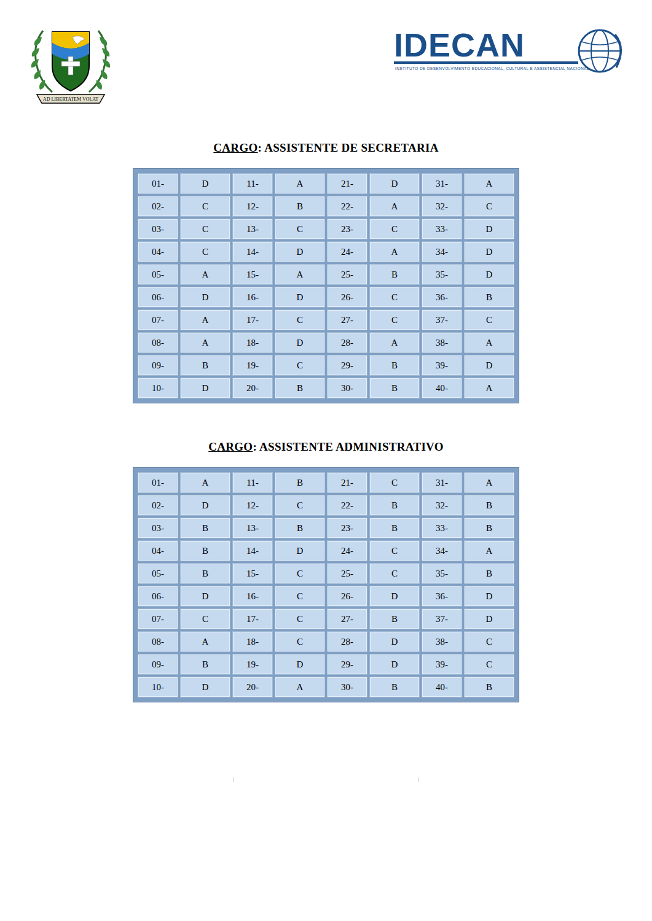AD LIBERTATEM VOLAT
IDECAN INSTITUTO DE DESENVOLVIMENTO EDUCACIONAL, CULTURAL E ASSISTENCIAL NACIONAL
CARGO: ASSISTENTE DE SECRETARIA
| 01- | D | 11- | A | 21- | D | 31- | A |
| 02- | C | 12- | B | 22- | A | 32- | C |
| 03- | C | 13- | C | 23- | C | 33- | D |
| 04- | C | 14- | D | 24- | A | 34- | D |
| 05- | A | 15- | A | 25- | B | 35- | D |
| 06- | D | 16- | D | 26- | C | 36- | B |
| 07- | A | 17- | C | 27- | C | 37- | C |
| 08- | A | 18- | D | 28- | A | 38- | A |
| 09- | B | 19- | C | 29- | B | 39- | D |
| 10- | D | 20- | B | 30- | B | 40- | A |
CARGO: ASSISTENTE ADMINISTRATIVO
| 01- | A | 11- | B | 21- | C | 31- | A |
| 02- | D | 12- | C | 22- | B | 32- | B |
| 03- | B | 13- | B | 23- | B | 33- | B |
| 04- | B | 14- | D | 24- | C | 34- | A |
| 05- | B | 15- | C | 25- | C | 35- | B |
| 06- | D | 16- | C | 26- | D | 36- | D |
| 07- | C | 17- | C | 27- | B | 37- | D |
| 08- | A | 18- | C | 28- | D | 38- | C |
| 09- | B | 19- | D | 29- | D | 39- | C |
| 10- | D | 20- | A | 30- | B | 40- | B |
| |